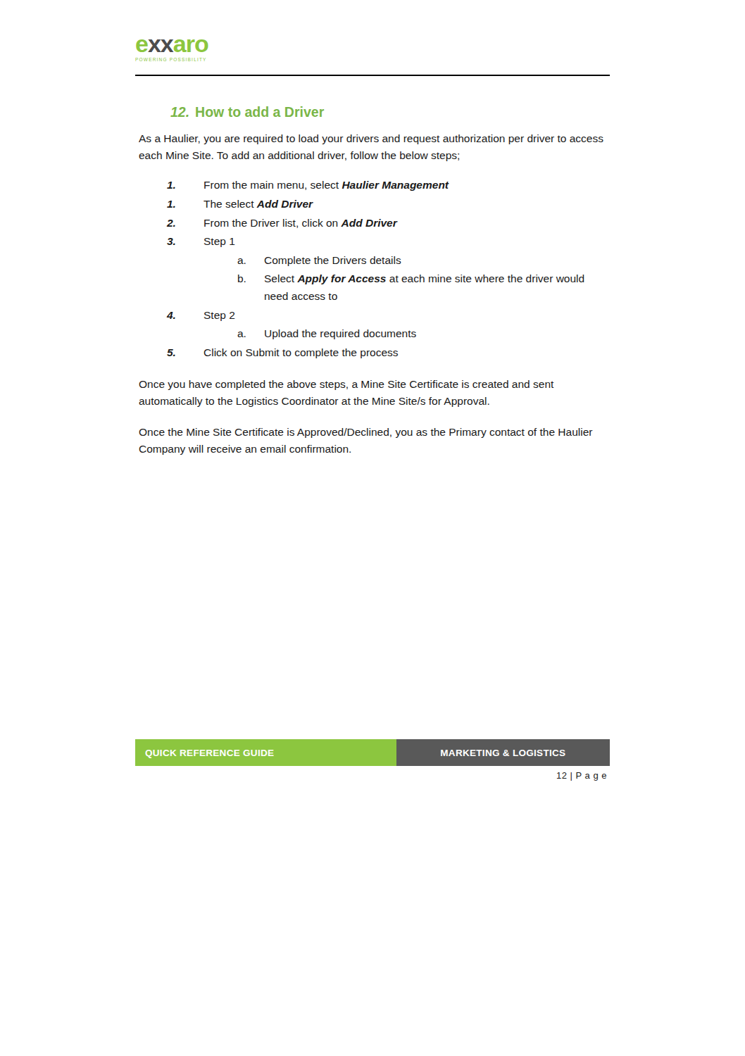exxaro
POWERING POSSIBILITY
12. How to add a Driver
As a Haulier, you are required to load your drivers and request authorization per driver to access each Mine Site. To add an additional driver, follow the below steps;
1. From the main menu, select Haulier Management
1. The select Add Driver
2. From the Driver list, click on Add Driver
3. Step 1
a. Complete the Drivers details
b. Select Apply for Access at each mine site where the driver would need access to
4. Step 2
a. Upload the required documents
5. Click on Submit to complete the process
Once you have completed the above steps, a Mine Site Certificate is created and sent automatically to the Logistics Coordinator at the Mine Site/s for Approval.
Once the Mine Site Certificate is Approved/Declined, you as the Primary contact of the Haulier Company will receive an email confirmation.
QUICK REFERENCE GUIDE
MARKETING & LOGISTICS
12 | P a g e